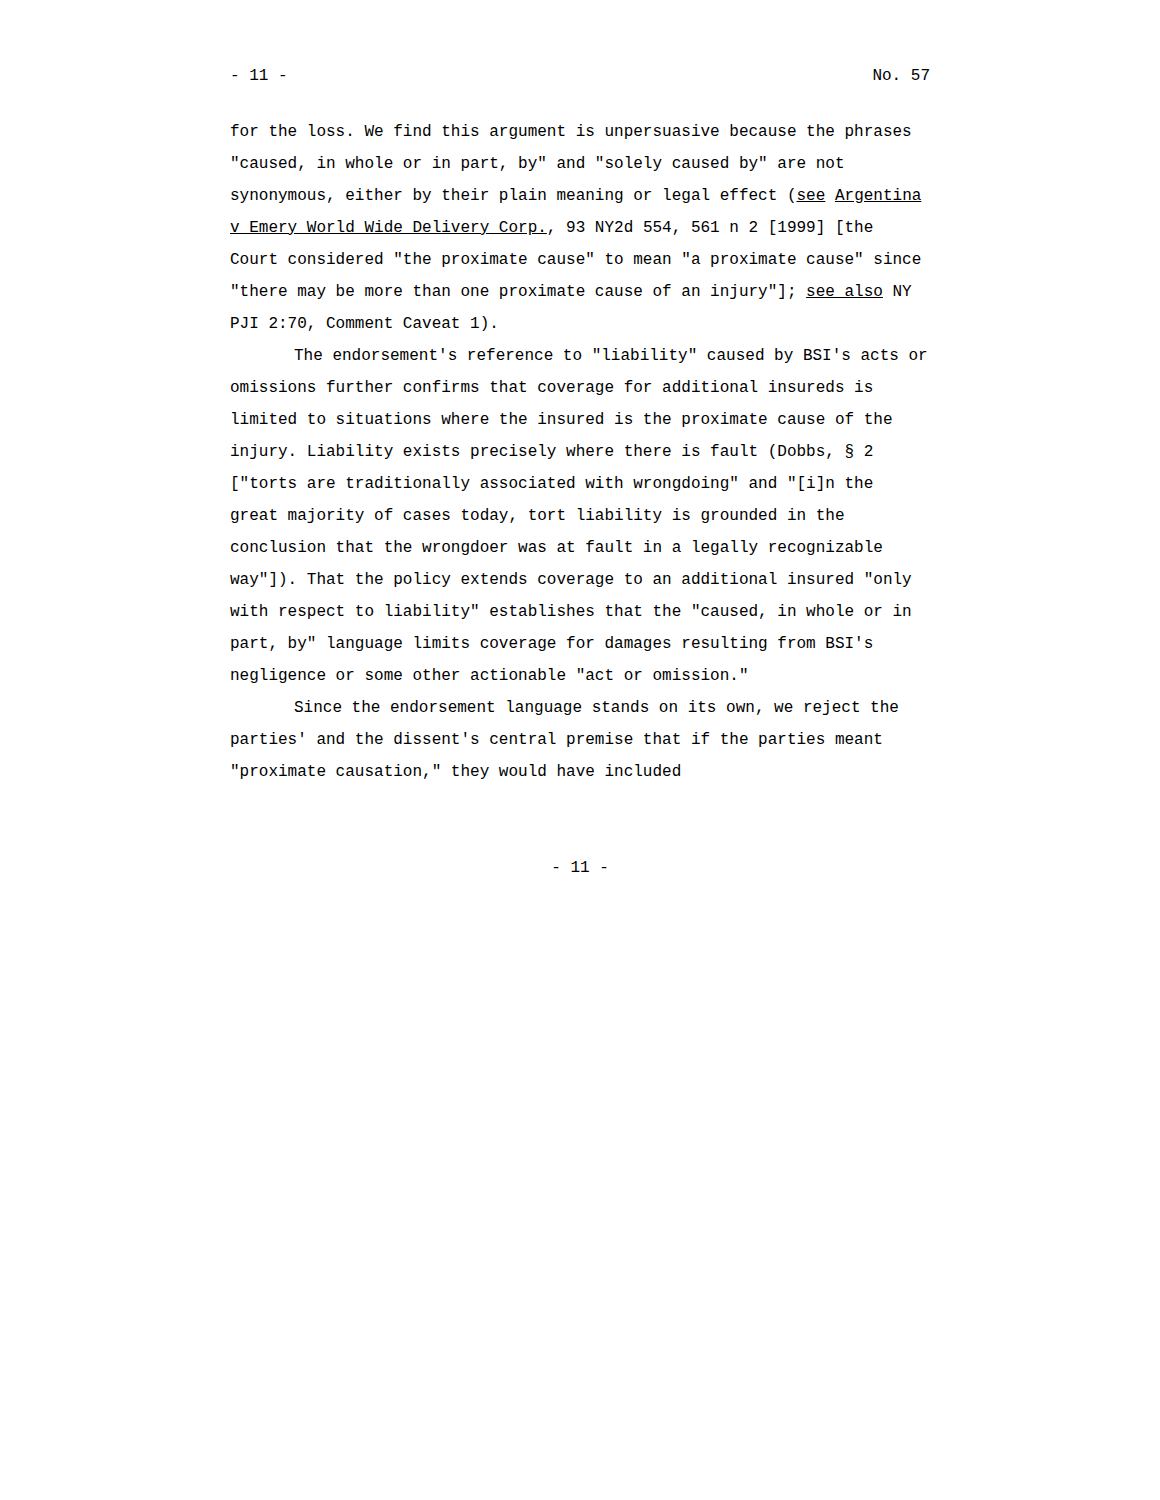- 11 - No. 57
for the loss. We find this argument is unpersuasive because the phrases "caused, in whole or in part, by" and "solely caused by" are not synonymous, either by their plain meaning or legal effect (see Argentina v Emery World Wide Delivery Corp., 93 NY2d 554, 561 n 2 [1999] [the Court considered "the proximate cause" to mean "a proximate cause" since "there may be more than one proximate cause of an injury"]; see also NY PJI 2:70, Comment Caveat 1).
The endorsement's reference to "liability" caused by BSI's acts or omissions further confirms that coverage for additional insureds is limited to situations where the insured is the proximate cause of the injury. Liability exists precisely where there is fault (Dobbs, § 2 ["torts are traditionally associated with wrongdoing" and "[i]n the great majority of cases today, tort liability is grounded in the conclusion that the wrongdoer was at fault in a legally recognizable way"]). That the policy extends coverage to an additional insured "only with respect to liability" establishes that the "caused, in whole or in part, by" language limits coverage for damages resulting from BSI's negligence or some other actionable "act or omission."
Since the endorsement language stands on its own, we reject the parties' and the dissent's central premise that if the parties meant "proximate causation," they would have included
- 11 -